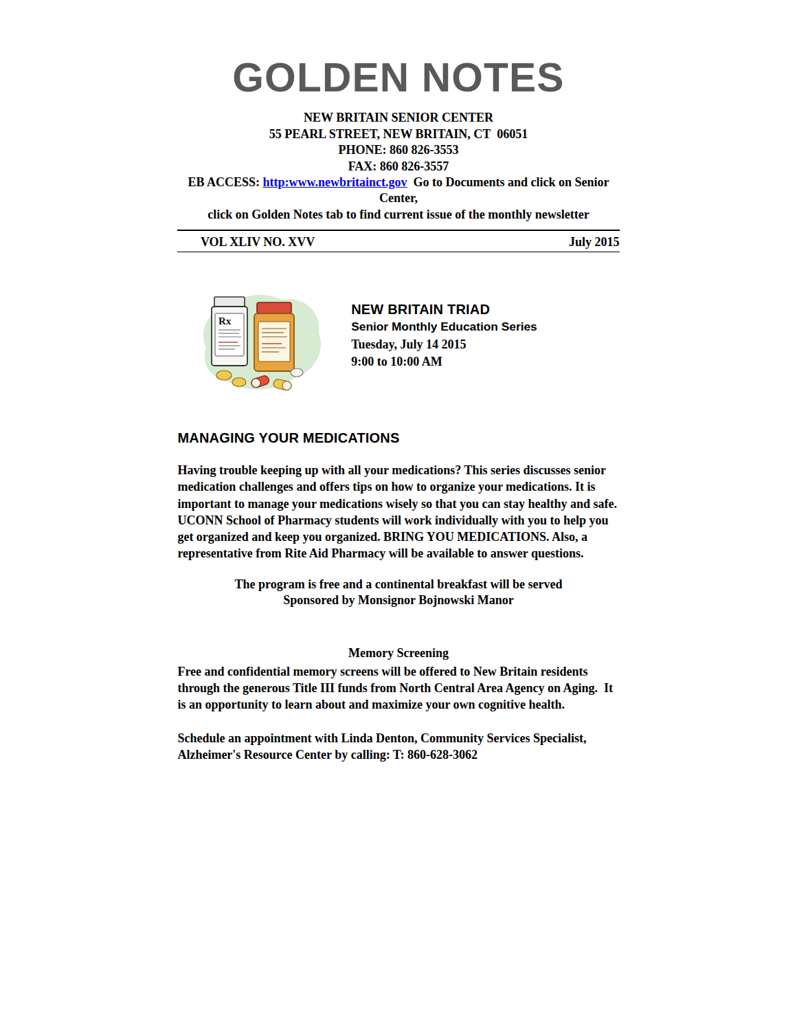GOLDEN NOTES
NEW BRITAIN SENIOR CENTER
55 PEARL STREET, NEW BRITAIN, CT 06051
PHONE: 860 826-3553
FAX: 860 826-3557
EB ACCESS: http:www.newbritainct.gov Go to Documents and click on Senior Center,
click on Golden Notes tab to find current issue of the monthly newsletter
VOL XLIV NO. XVV July 2015
Rx
NEW BRITAIN TRIAD
Senior Monthly Education Series
Tuesday, July 14 2015
9:00 to 10:00 AM
MANAGING YOUR MEDICATIONS
Having trouble keeping up with all your medications? This series discusses senior medication challenges and offers tips on how to organize your medications. It is important to manage your medications wisely so that you can stay healthy and safe. UCONN School of Pharmacy students will work individually with you to help you get organized and keep you organized. BRING YOU MEDICATIONS. Also, a representative from Rite Aid Pharmacy will be available to answer questions.
The program is free and a continental breakfast will be served
Sponsored by Monsignor Bojnowski Manor
Memory Screening
Free and confidential memory screens will be offered to New Britain residents through the generous Title III funds from North Central Area Agency on Aging. It is an opportunity to learn about and maximize your own cognitive health.
Schedule an appointment with Linda Denton, Community Services Specialist, Alzheimer's Resource Center by calling: T: 860-628-3062